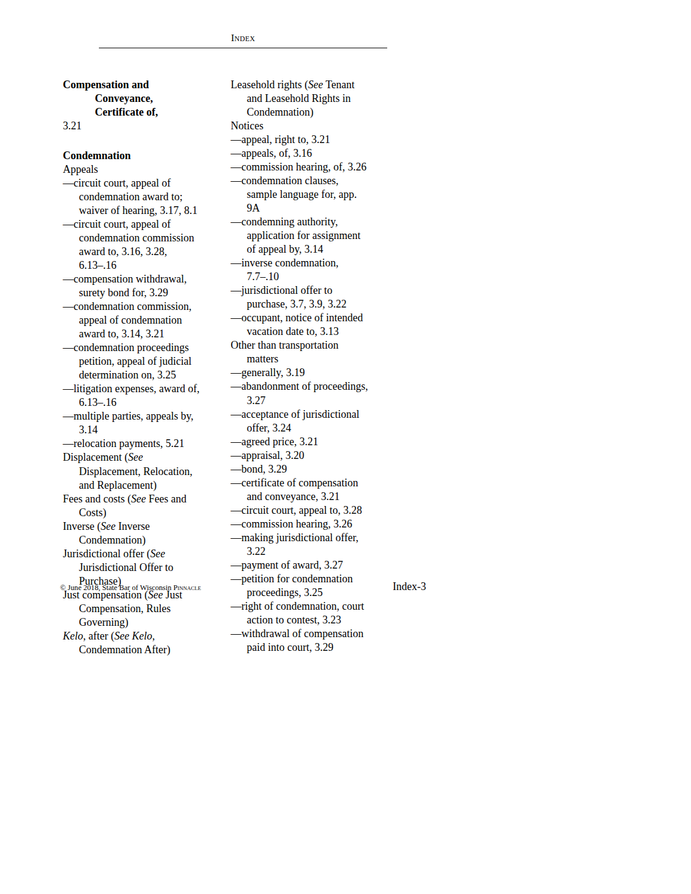Index
Compensation and
Conveyance, Certificate of,
3.21
Condemnation
Appeals
—circuit court, appeal of condemnation award to; waiver of hearing, 3.17, 8.1
—circuit court, appeal of condemnation commission award to, 3.16, 3.28, 6.13–.16
—compensation withdrawal, surety bond for, 3.29
—condemnation commission, appeal of condemnation award to, 3.14, 3.21
—condemnation proceedings petition, appeal of judicial determination on, 3.25
—litigation expenses, award of, 6.13–.16
—multiple parties, appeals by, 3.14
—relocation payments, 5.21
Displacement (See Displacement, Relocation, and Replacement)
Fees and costs (See Fees and Costs)
Inverse (See Inverse Condemnation)
Jurisdictional offer (See Jurisdictional Offer to Purchase)
Just compensation (See Just Compensation, Rules Governing)
Kelo, after (See Kelo, Condemnation After)
Leasehold rights (See Tenant and Leasehold Rights in Condemnation)
Notices
—appeal, right to, 3.21
—appeals, of, 3.16
—commission hearing, of, 3.26
—condemnation clauses, sample language for, app. 9A
—condemning authority, application for assignment of appeal by, 3.14
—inverse condemnation, 7.7–.10
—jurisdictional offer to purchase, 3.7, 3.9, 3.22
—occupant, notice of intended vacation date to, 3.13
Other than transportation matters
—generally, 3.19
—abandonment of proceedings, 3.27
—acceptance of jurisdictional offer, 3.24
—agreed price, 3.21
—appraisal, 3.20
—bond, 3.29
—certificate of compensation and conveyance, 3.21
—circuit court, appeal to, 3.28
—commission hearing, 3.26
—making jurisdictional offer, 3.22
—payment of award, 3.27
—petition for condemnation proceedings, 3.25
—right of condemnation, court action to contest, 3.23
—withdrawal of compensation paid into court, 3.29
© June 2018, State Bar of Wisconsin Pinnacle
Index-3